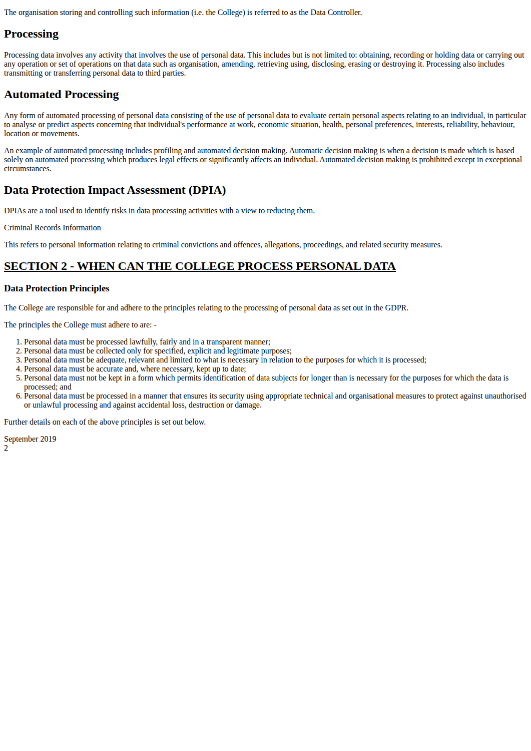The organisation storing and controlling such information (i.e. the College) is referred to as the Data Controller.
Processing
Processing data involves any activity that involves the use of personal data. This includes but is not limited to: obtaining, recording or holding data or carrying out any operation or set of operations on that data such as organisation, amending, retrieving using, disclosing, erasing or destroying it. Processing also includes transmitting or transferring personal data to third parties.
Automated Processing
Any form of automated processing of personal data consisting of the use of personal data to evaluate certain personal aspects relating to an individual, in particular to analyse or predict aspects concerning that individual's performance at work, economic situation, health, personal preferences, interests, reliability, behaviour, location or movements.
An example of automated processing includes profiling and automated decision making. Automatic decision making is when a decision is made which is based solely on automated processing which produces legal effects or significantly affects an individual. Automated decision making is prohibited except in exceptional circumstances.
Data Protection Impact Assessment (DPIA)
DPIAs are a tool used to identify risks in data processing activities with a view to reducing them.
Criminal Records Information
This refers to personal information relating to criminal convictions and offences, allegations, proceedings, and related security measures.
SECTION 2 - WHEN CAN THE COLLEGE PROCESS PERSONAL DATA
Data Protection Principles
The College are responsible for and adhere to the principles relating to the processing of personal data as set out in the GDPR.
The principles the College must adhere to are: -
Personal data must be processed lawfully, fairly and in a transparent manner;
Personal data must be collected only for specified, explicit and legitimate purposes;
Personal data must be adequate, relevant and limited to what is necessary in relation to the purposes for which it is processed;
Personal data must be accurate and, where necessary, kept up to date;
Personal data must not be kept in a form which permits identification of data subjects for longer than is necessary for the purposes for which the data is processed; and
Personal data must be processed in a manner that ensures its security using appropriate technical and organisational measures to protect against unauthorised or unlawful processing and against accidental loss, destruction or damage.
Further details on each of the above principles is set out below.
September 2019
2